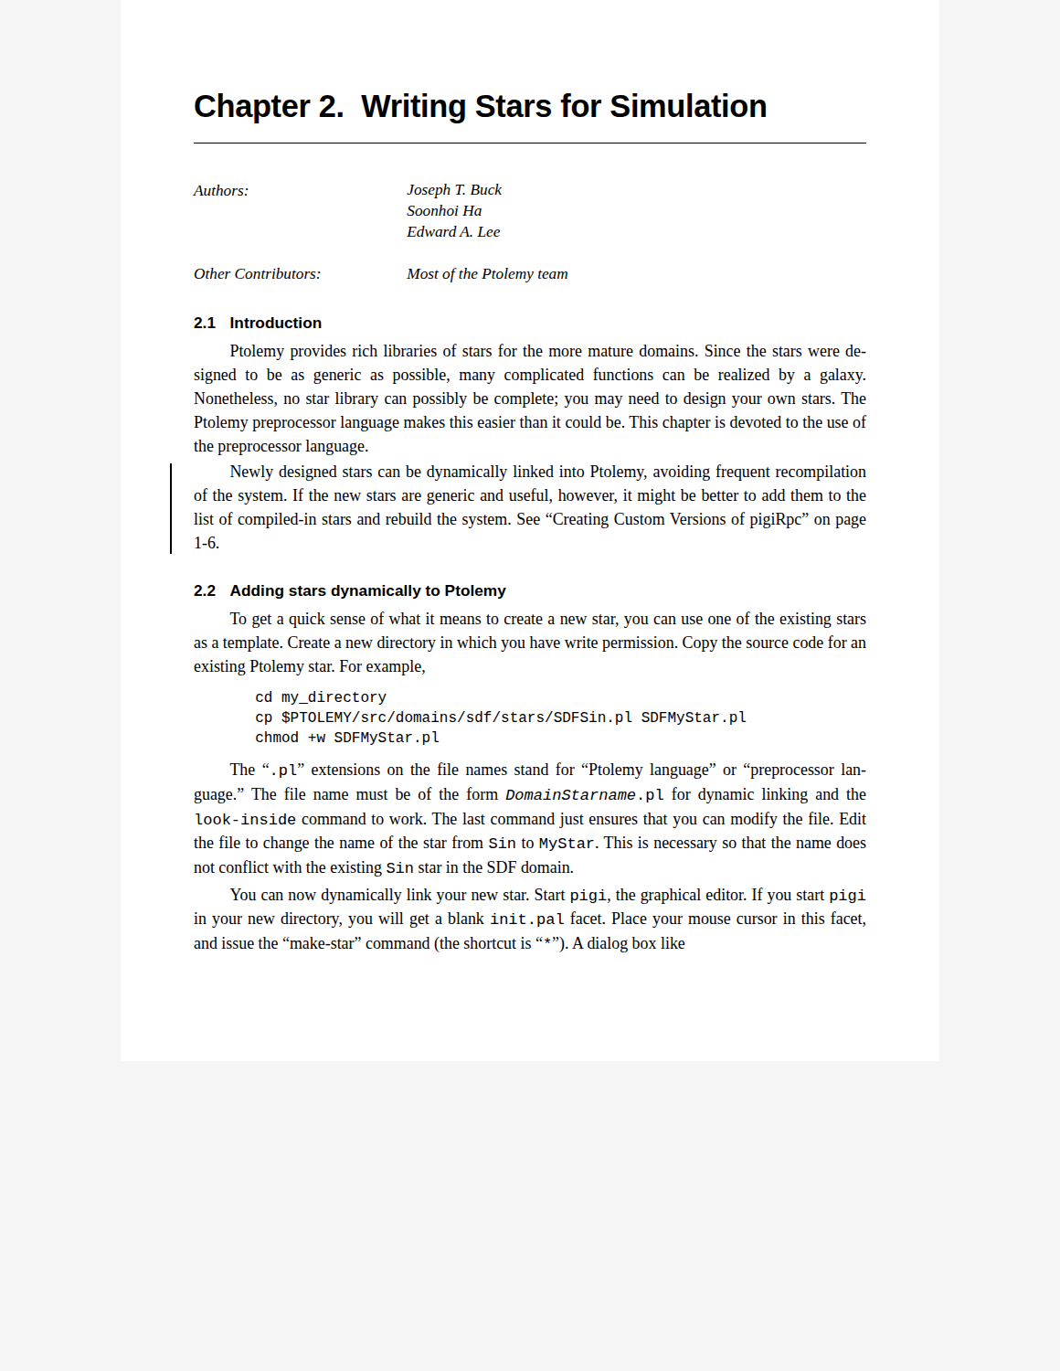Chapter 2. Writing Stars for Simulation
| Authors: | Joseph T. Buck Soonhoi Ha Edward A. Lee |
| Other Contributors: | Most of the Ptolemy team |
2.1 Introduction
Ptolemy provides rich libraries of stars for the more mature domains. Since the stars were designed to be as generic as possible, many complicated functions can be realized by a galaxy. Nonetheless, no star library can possibly be complete; you may need to design your own stars. The Ptolemy preprocessor language makes this easier than it could be. This chapter is devoted to the use of the preprocessor language.
Newly designed stars can be dynamically linked into Ptolemy, avoiding frequent recompilation of the system. If the new stars are generic and useful, however, it might be better to add them to the list of compiled-in stars and rebuild the system. See “Creating Custom Versions of pigiRpc” on page 1-6.
2.2 Adding stars dynamically to Ptolemy
To get a quick sense of what it means to create a new star, you can use one of the existing stars as a template. Create a new directory in which you have write permission. Copy the source code for an existing Ptolemy star. For example,
cd my_directory
cp $PTOLEMY/src/domains/sdf/stars/SDFSin.pl SDFMyStar.pl
chmod +w SDFMyStar.pl
The “.pl” extensions on the file names stand for “Ptolemy language” or “preprocessor language.” The file name must be of the form DomainStarname.pl for dynamic linking and the look-inside command to work. The last command just ensures that you can modify the file. Edit the file to change the name of the star from Sin to MyStar. This is necessary so that the name does not conflict with the existing Sin star in the SDF domain.
You can now dynamically link your new star. Start pigi, the graphical editor. If you start pigi in your new directory, you will get a blank init.pal facet. Place your mouse cursor in this facet, and issue the “make-star” command (the shortcut is “*”). A dialog box like